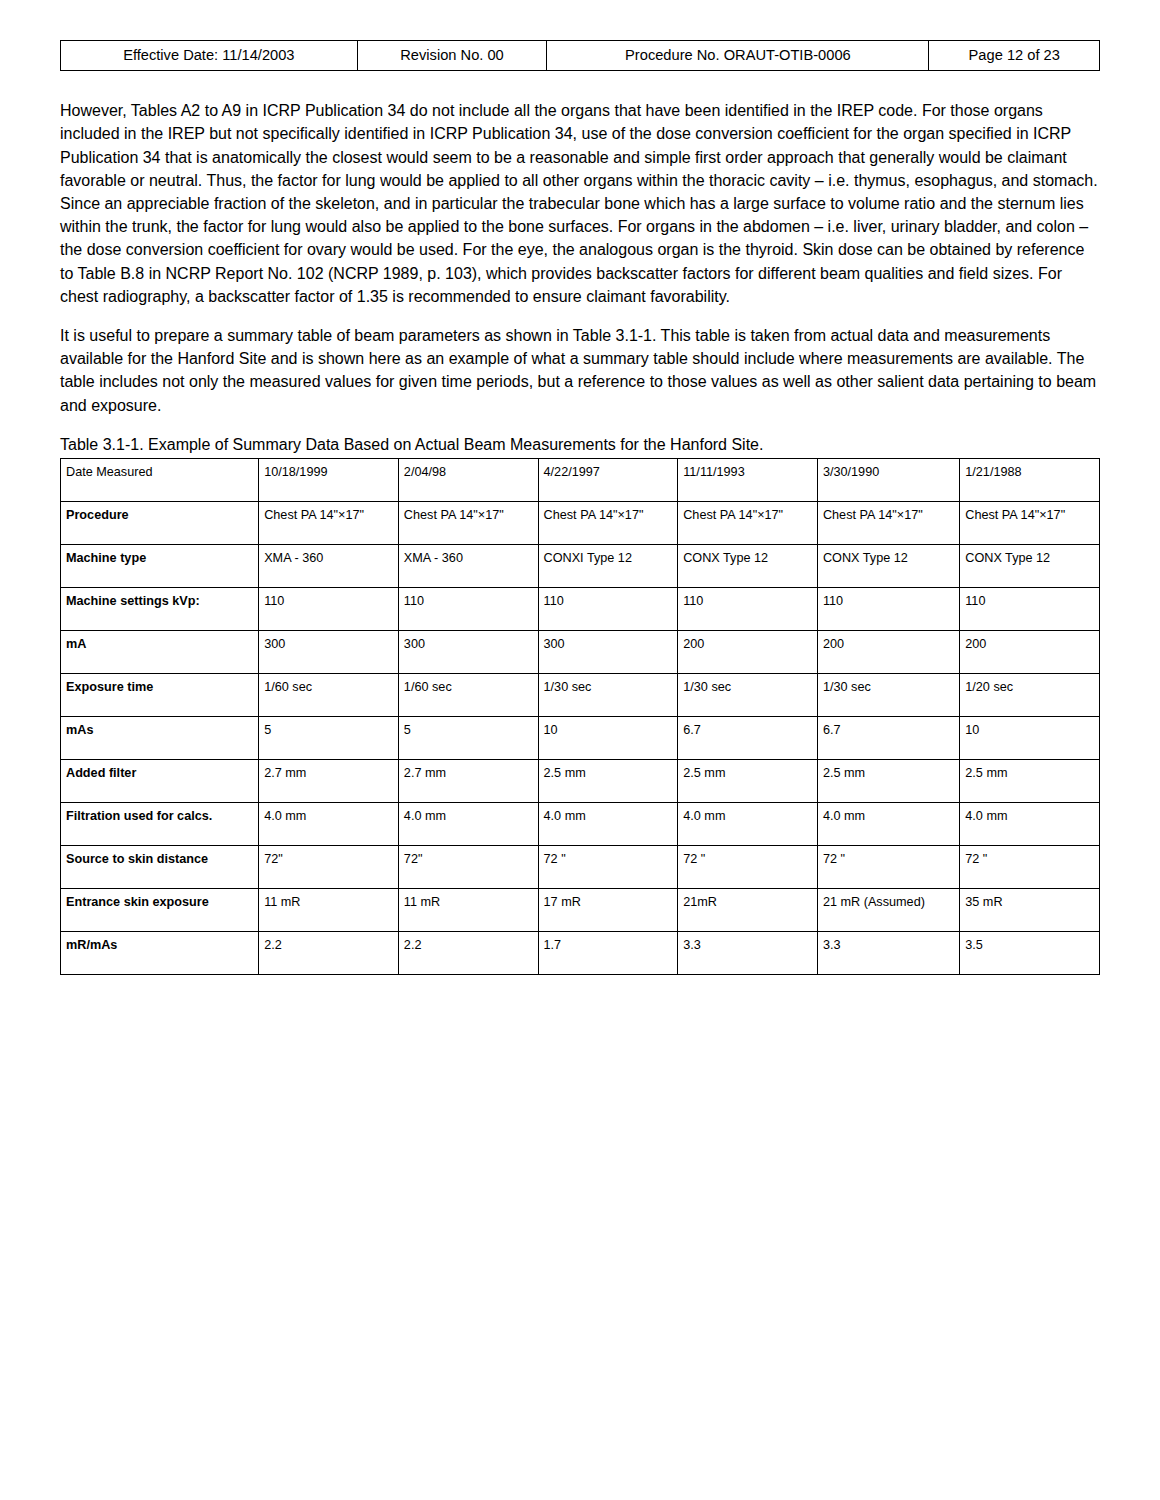| Effective Date: 11/14/2003 | Revision No. 00 | Procedure No. ORAUT-OTIB-0006 | Page 12 of 23 |
However, Tables A2 to A9 in ICRP Publication 34 do not include all the organs that have been identified in the IREP code. For those organs included in the IREP but not specifically identified in ICRP Publication 34, use of the dose conversion coefficient for the organ specified in ICRP Publication 34 that is anatomically the closest would seem to be a reasonable and simple first order approach that generally would be claimant favorable or neutral. Thus, the factor for lung would be applied to all other organs within the thoracic cavity – i.e. thymus, esophagus, and stomach. Since an appreciable fraction of the skeleton, and in particular the trabecular bone which has a large surface to volume ratio and the sternum lies within the trunk, the factor for lung would also be applied to the bone surfaces. For organs in the abdomen – i.e. liver, urinary bladder, and colon – the dose conversion coefficient for ovary would be used. For the eye, the analogous organ is the thyroid. Skin dose can be obtained by reference to Table B.8 in NCRP Report No. 102 (NCRP 1989, p. 103), which provides backscatter factors for different beam qualities and field sizes. For chest radiography, a backscatter factor of 1.35 is recommended to ensure claimant favorability.
It is useful to prepare a summary table of beam parameters as shown in Table 3.1-1. This table is taken from actual data and measurements available for the Hanford Site and is shown here as an example of what a summary table should include where measurements are available. The table includes not only the measured values for given time periods, but a reference to those values as well as other salient data pertaining to beam and exposure.
Table 3.1-1. Example of Summary Data Based on Actual Beam Measurements for the Hanford Site.
| Date Measured | 10/18/1999 | 2/04/98 | 4/22/1997 | 11/11/1993 | 3/30/1990 | 1/21/1988 |
| Procedure | Chest PA 14"×17" | Chest PA 14"×17" | Chest PA 14"×17" | Chest PA 14"×17" | Chest PA 14"×17" | Chest PA 14"×17" |
| Machine type | XMA - 360 | XMA - 360 | CONXI Type 12 | CONX Type 12 | CONX Type 12 | CONX Type 12 |
| Machine settings kVp: | 110 | 110 | 110 | 110 | 110 | 110 |
| mA | 300 | 300 | 300 | 200 | 200 | 200 |
| Exposure time | 1/60 sec | 1/60 sec | 1/30 sec | 1/30 sec | 1/30 sec | 1/20 sec |
| mAs | 5 | 5 | 10 | 6.7 | 6.7 | 10 |
| Added filter | 2.7 mm | 2.7 mm | 2.5 mm | 2.5 mm | 2.5 mm | 2.5 mm |
| Filtration used for calcs. | 4.0 mm | 4.0 mm | 4.0 mm | 4.0 mm | 4.0 mm | 4.0 mm |
| Source to skin distance | 72" | 72" | 72 " | 72 " | 72 " | 72 " |
| Entrance skin exposure | 11 mR | 11 mR | 17 mR | 21mR | 21 mR (Assumed) | 35 mR |
| mR/mAs | 2.2 | 2.2 | 1.7 | 3.3 | 3.3 | 3.5 |